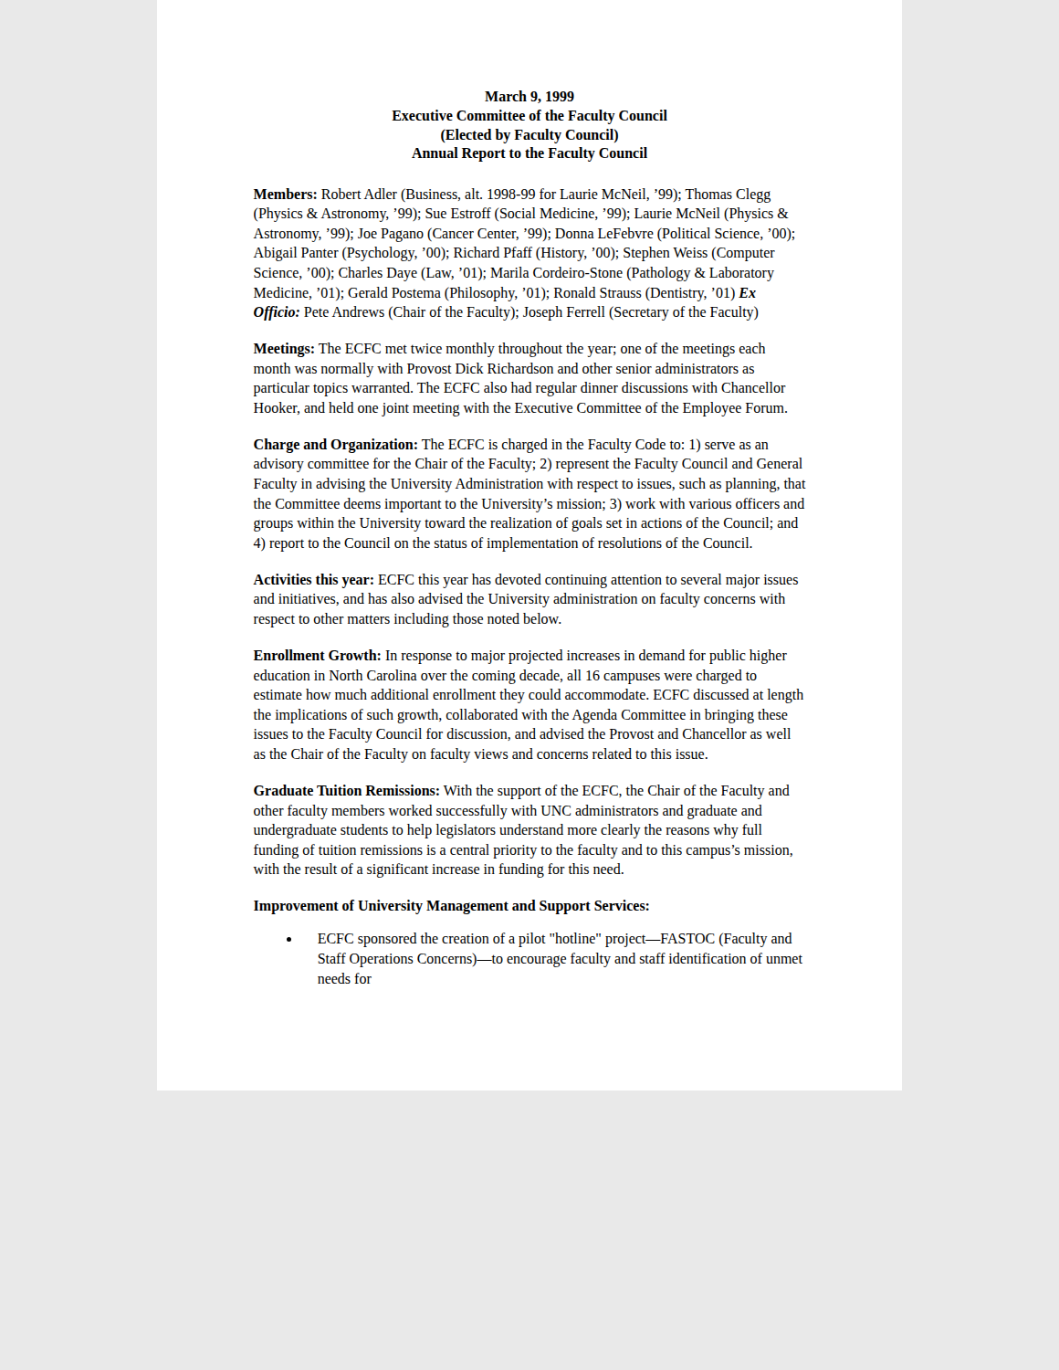March 9, 1999 Executive Committee of the Faculty Council (Elected by Faculty Council) Annual Report to the Faculty Council
Members: Robert Adler (Business, alt. 1998-99 for Laurie McNeil, ’99); Thomas Clegg (Physics & Astronomy, ’99); Sue Estroff (Social Medicine, ’99); Laurie McNeil (Physics & Astronomy, ’99); Joe Pagano (Cancer Center, ’99); Donna LeFebvre (Political Science, ’00); Abigail Panter (Psychology, ’00); Richard Pfaff (History, ’00); Stephen Weiss (Computer Science, ’00); Charles Daye (Law, ’01); Marila Cordeiro-Stone (Pathology & Laboratory Medicine, ’01); Gerald Postema (Philosophy, ’01); Ronald Strauss (Dentistry, ’01) Ex Officio: Pete Andrews (Chair of the Faculty); Joseph Ferrell (Secretary of the Faculty)
Meetings: The ECFC met twice monthly throughout the year; one of the meetings each month was normally with Provost Dick Richardson and other senior administrators as particular topics warranted. The ECFC also had regular dinner discussions with Chancellor Hooker, and held one joint meeting with the Executive Committee of the Employee Forum.
Charge and Organization: The ECFC is charged in the Faculty Code to: 1) serve as an advisory committee for the Chair of the Faculty; 2) represent the Faculty Council and General Faculty in advising the University Administration with respect to issues, such as planning, that the Committee deems important to the University’s mission; 3) work with various officers and groups within the University toward the realization of goals set in actions of the Council; and 4) report to the Council on the status of implementation of resolutions of the Council.
Activities this year: ECFC this year has devoted continuing attention to several major issues and initiatives, and has also advised the University administration on faculty concerns with respect to other matters including those noted below.
Enrollment Growth: In response to major projected increases in demand for public higher education in North Carolina over the coming decade, all 16 campuses were charged to estimate how much additional enrollment they could accommodate. ECFC discussed at length the implications of such growth, collaborated with the Agenda Committee in bringing these issues to the Faculty Council for discussion, and advised the Provost and Chancellor as well as the Chair of the Faculty on faculty views and concerns related to this issue.
Graduate Tuition Remissions: With the support of the ECFC, the Chair of the Faculty and other faculty members worked successfully with UNC administrators and graduate and undergraduate students to help legislators understand more clearly the reasons why full funding of tuition remissions is a central priority to the faculty and to this campus’s mission, with the result of a significant increase in funding for this need.
Improvement of University Management and Support Services:
ECFC sponsored the creation of a pilot "hotline" project—FASTOC (Faculty and Staff Operations Concerns)—to encourage faculty and staff identification of unmet needs for